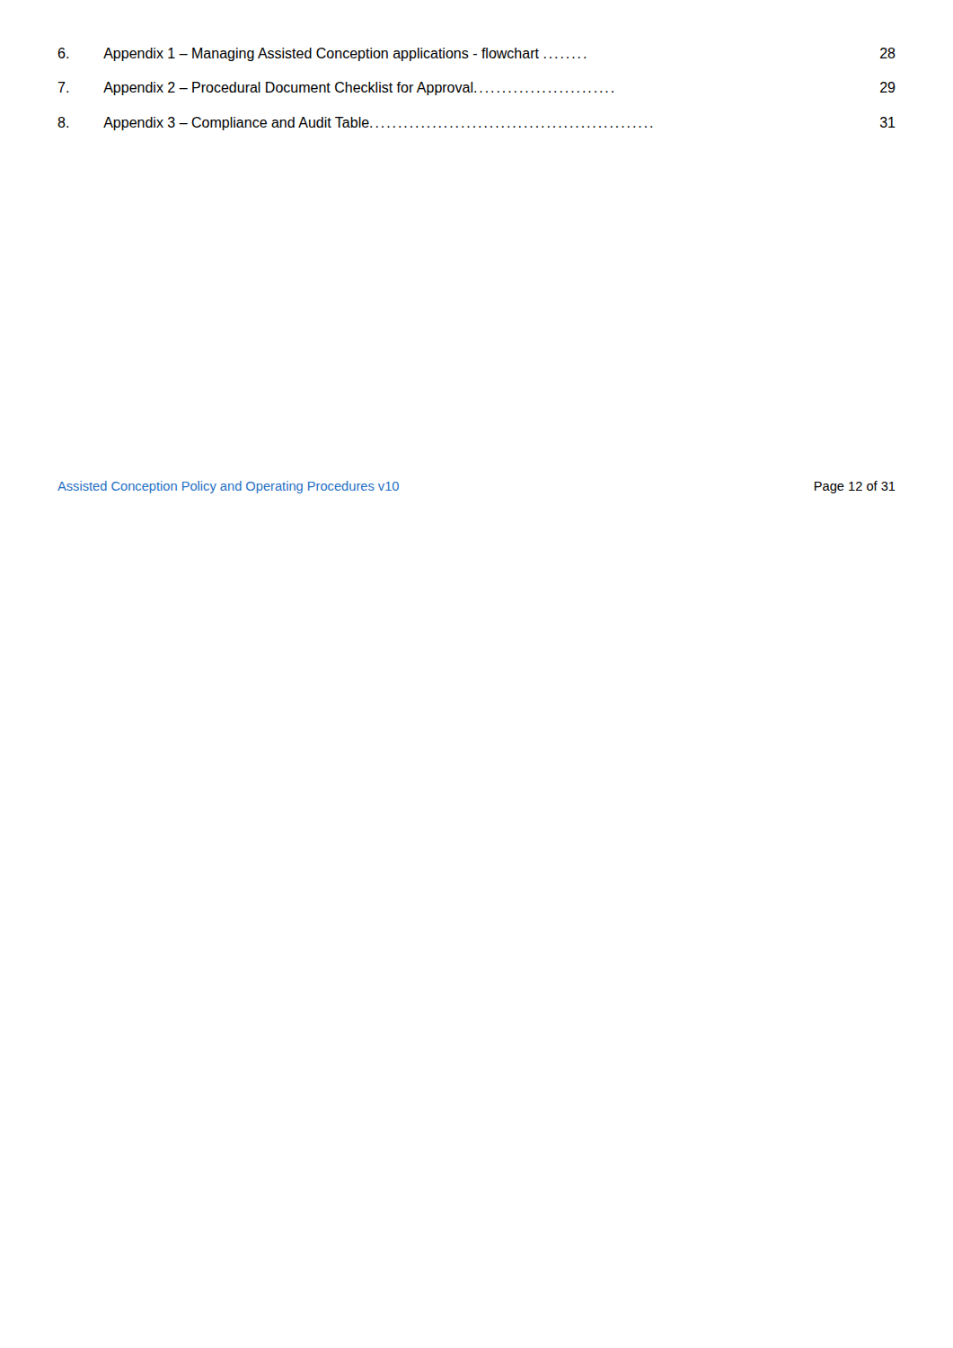6. Appendix 1 – Managing Assisted Conception applications - flowchart ........ 28
7. Appendix 2 – Procedural Document Checklist for Approval......................... 29
8. Appendix 3 – Compliance and Audit Table.................................................. 31
Assisted Conception Policy and Operating Procedures v10 Page 12 of 31